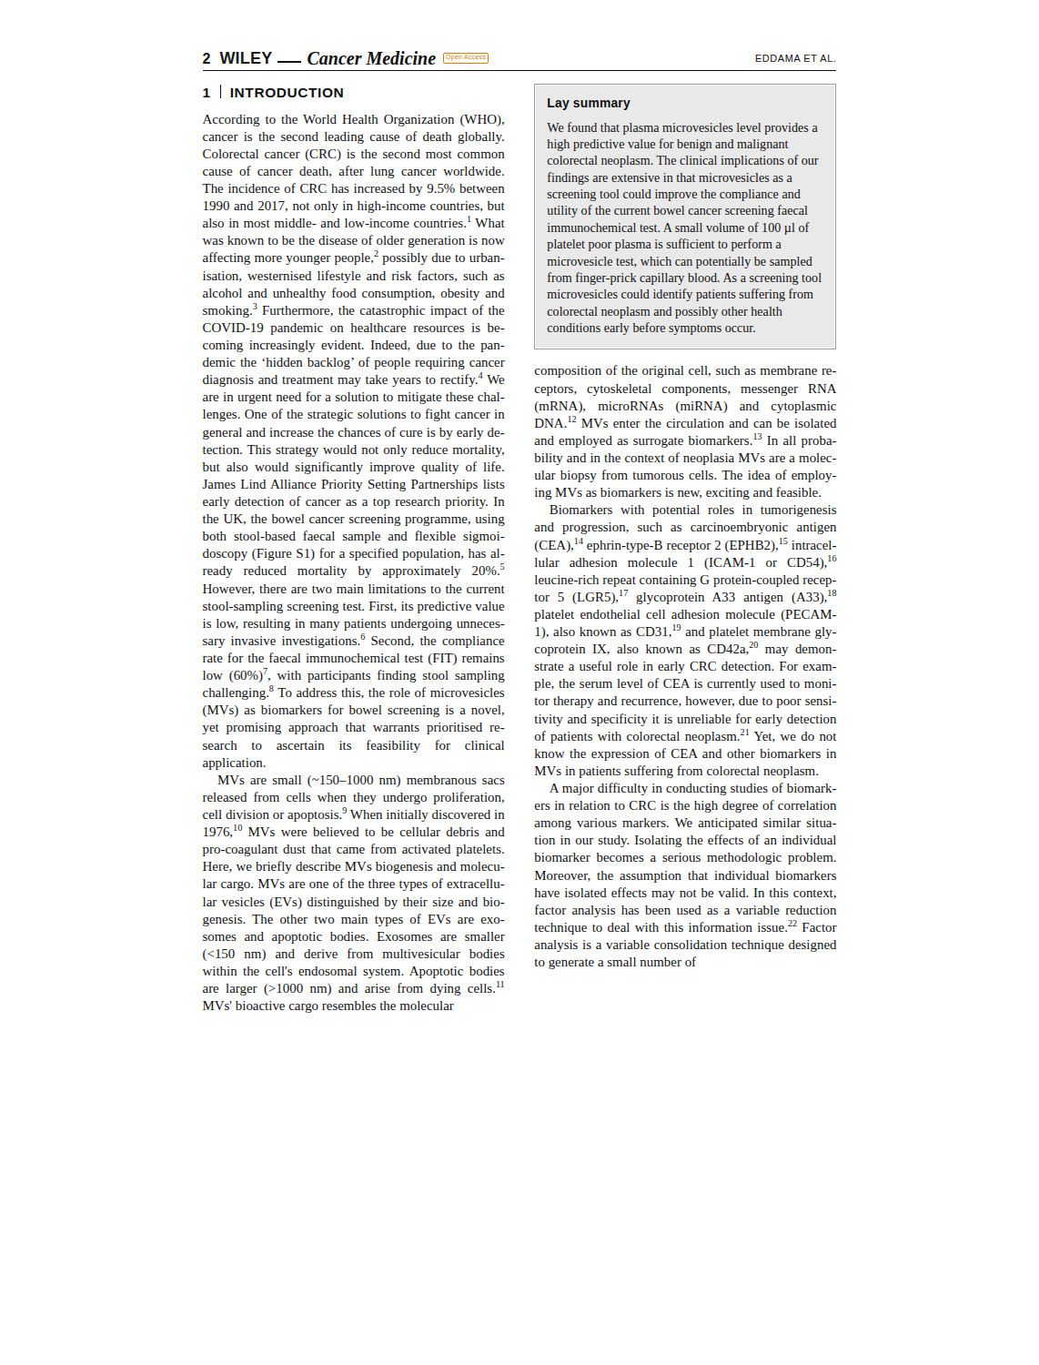2 WILEY Cancer Medicine Open Access
Eddama et al.
1 INTRODUCTION
According to the World Health Organization (WHO), cancer is the second leading cause of death globally. Colorectal cancer (CRC) is the second most common cause of cancer death, after lung cancer worldwide. The incidence of CRC has increased by 9.5% between 1990 and 2017, not only in high-income countries, but also in most middle- and low-income countries.1 What was known to be the disease of older generation is now affecting more younger people,2 possibly due to urbanisation, westernised lifestyle and risk factors, such as alcohol and unhealthy food consumption, obesity and smoking.3 Furthermore, the catastrophic impact of the COVID-19 pandemic on healthcare resources is becoming increasingly evident. Indeed, due to the pandemic the ‘hidden backlog’ of people requiring cancer diagnosis and treatment may take years to rectify.4 We are in urgent need for a solution to mitigate these challenges. One of the strategic solutions to fight cancer in general and increase the chances of cure is by early detection. This strategy would not only reduce mortality, but also would significantly improve quality of life. James Lind Alliance Priority Setting Partnerships lists early detection of cancer as a top research priority. In the UK, the bowel cancer screening programme, using both stool-based faecal sample and flexible sigmoidoscopy (Figure S1) for a specified population, has already reduced mortality by approximately 20%.5 However, there are two main limitations to the current stool-sampling screening test. First, its predictive value is low, resulting in many patients undergoing unnecessary invasive investigations.6 Second, the compliance rate for the faecal immunochemical test (FIT) remains low (60%)7, with participants finding stool sampling challenging.8 To address this, the role of microvesicles (MVs) as biomarkers for bowel screening is a novel, yet promising approach that warrants prioritised research to ascertain its feasibility for clinical application.
MVs are small (~150–1000 nm) membranous sacs released from cells when they undergo proliferation, cell division or apoptosis.9 When initially discovered in 1976,10 MVs were believed to be cellular debris and pro-coagulant dust that came from activated platelets. Here, we briefly describe MVs biogenesis and molecular cargo. MVs are one of the three types of extracellular vesicles (EVs) distinguished by their size and biogenesis. The other two main types of EVs are exosomes and apoptotic bodies. Exosomes are smaller (<150 nm) and derive from multivesicular bodies within the cell's endosomal system. Apoptotic bodies are larger (>1000 nm) and arise from dying cells.11 MVs' bioactive cargo resembles the molecular
Lay summary
We found that plasma microvesicles level provides a high predictive value for benign and malignant colorectal neoplasm. The clinical implications of our findings are extensive in that microvesicles as a screening tool could improve the compliance and utility of the current bowel cancer screening faecal immunochemical test. A small volume of 100 µl of platelet poor plasma is sufficient to perform a microvesicle test, which can potentially be sampled from finger-prick capillary blood. As a screening tool microvesicles could identify patients suffering from colorectal neoplasm and possibly other health conditions early before symptoms occur.
composition of the original cell, such as membrane receptors, cytoskeletal components, messenger RNA (mRNA), microRNAs (miRNA) and cytoplasmic DNA.12 MVs enter the circulation and can be isolated and employed as surrogate biomarkers.13 In all probability and in the context of neoplasia MVs are a molecular biopsy from tumorous cells. The idea of employing MVs as biomarkers is new, exciting and feasible.
Biomarkers with potential roles in tumorigenesis and progression, such as carcinoembryonic antigen (CEA),14 ephrin-type-B receptor 2 (EPHB2),15 intracellular adhesion molecule 1 (ICAM-1 or CD54),16 leucine-rich repeat containing G protein-coupled receptor 5 (LGR5),17 glycoprotein A33 antigen (A33),18 platelet endothelial cell adhesion molecule (PECAM-1), also known as CD31,19 and platelet membrane glycoprotein IX, also known as CD42a,20 may demonstrate a useful role in early CRC detection. For example, the serum level of CEA is currently used to monitor therapy and recurrence, however, due to poor sensitivity and specificity it is unreliable for early detection of patients with colorectal neoplasm.21 Yet, we do not know the expression of CEA and other biomarkers in MVs in patients suffering from colorectal neoplasm.
A major difficulty in conducting studies of biomarkers in relation to CRC is the high degree of correlation among various markers. We anticipated similar situation in our study. Isolating the effects of an individual biomarker becomes a serious methodologic problem. Moreover, the assumption that individual biomarkers have isolated effects may not be valid. In this context, factor analysis has been used as a variable reduction technique to deal with this information issue.22 Factor analysis is a variable consolidation technique designed to generate a small number of